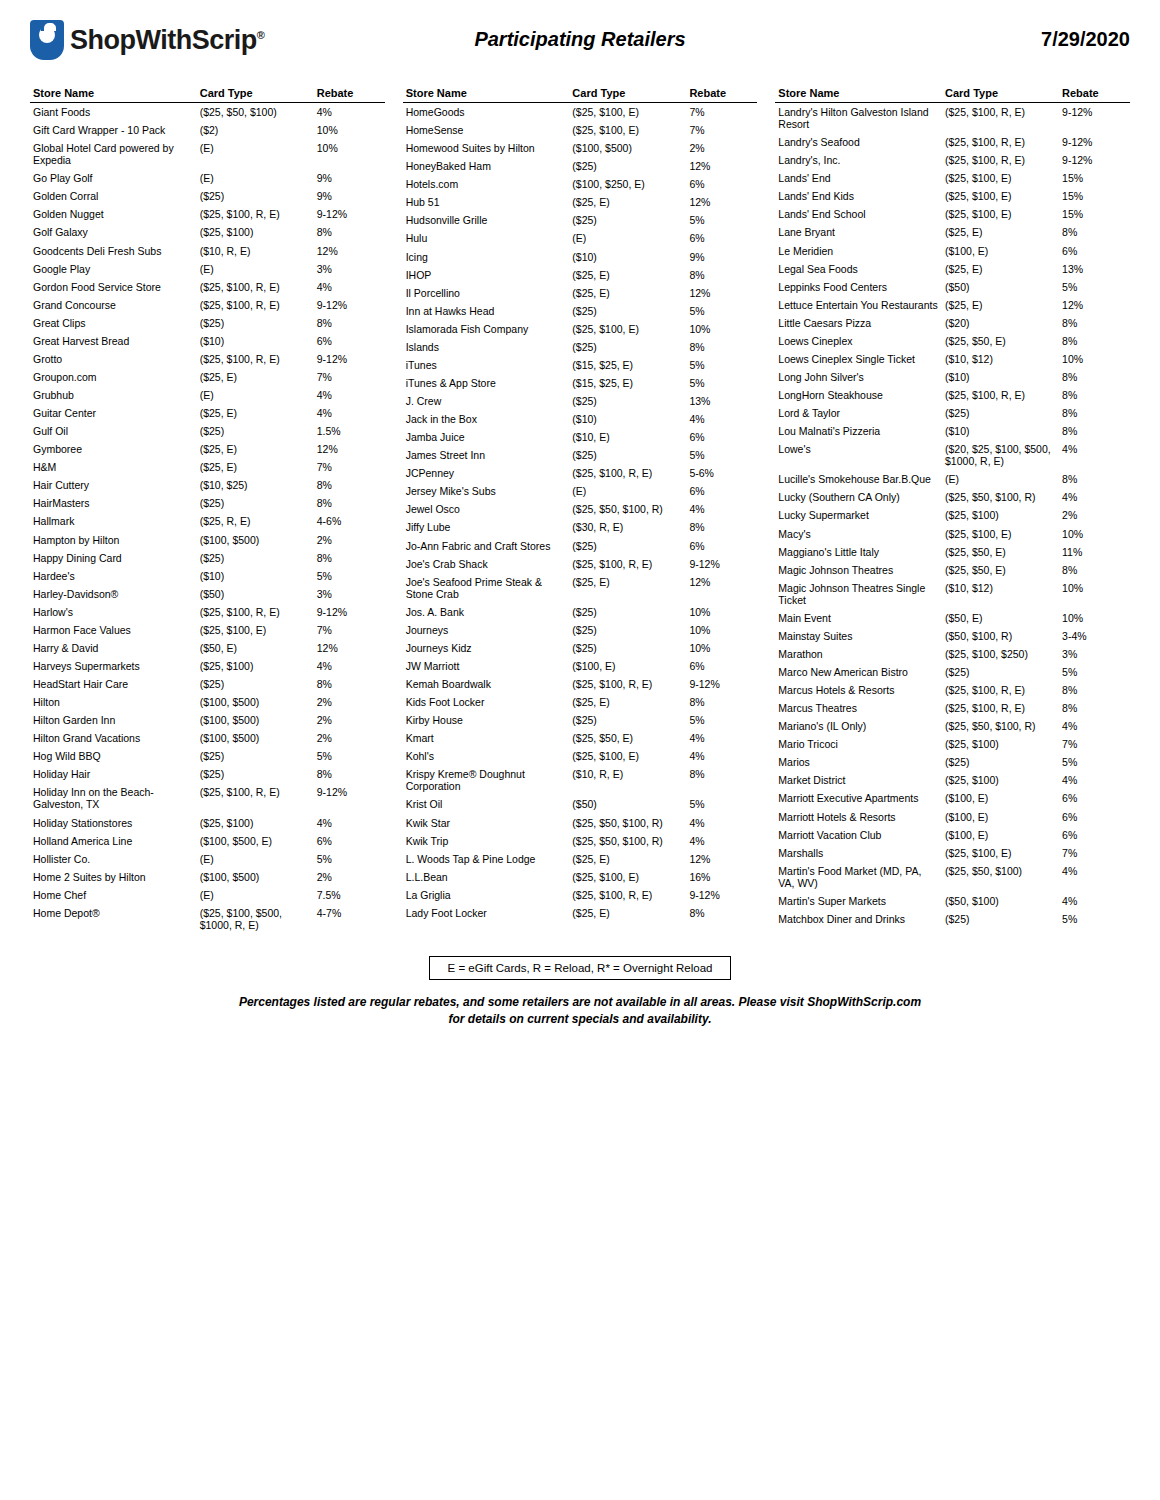ShopWithScrip®
Participating Retailers
7/29/2020
| Store Name | Card Type | Rebate |
| --- | --- | --- |
| Giant Foods | ($25, $50, $100) | 4% |
| Gift Card Wrapper - 10 Pack | ($2) | 10% |
| Global Hotel Card powered by Expedia | (E) | 10% |
| Go Play Golf | (E) | 9% |
| Golden Corral | ($25) | 9% |
| Golden Nugget | ($25, $100, R, E) | 9-12% |
| Golf Galaxy | ($25, $100) | 8% |
| Goodcents Deli Fresh Subs | ($10, R, E) | 12% |
| Google Play | (E) | 3% |
| Gordon Food Service Store | ($25, $100, R, E) | 4% |
| Grand Concourse | ($25, $100, R, E) | 9-12% |
| Great Clips | ($25) | 8% |
| Great Harvest Bread | ($10) | 6% |
| Grotto | ($25, $100, R, E) | 9-12% |
| Groupon.com | ($25, E) | 7% |
| Grubhub | (E) | 4% |
| Guitar Center | ($25, E) | 4% |
| Gulf Oil | ($25) | 1.5% |
| Gymboree | ($25, E) | 12% |
| H&M | ($25, E) | 7% |
| Hair Cuttery | ($10, $25) | 8% |
| HairMasters | ($25) | 8% |
| Hallmark | ($25, R, E) | 4-6% |
| Hampton by Hilton | ($100, $500) | 2% |
| Happy Dining Card | ($25) | 8% |
| Hardee's | ($10) | 5% |
| Harley-Davidson® | ($50) | 3% |
| Harlow's | ($25, $100, R, E) | 9-12% |
| Harmon Face Values | ($25, $100, E) | 7% |
| Harry & David | ($50, E) | 12% |
| Harveys Supermarkets | ($25, $100) | 4% |
| HeadStart Hair Care | ($25) | 8% |
| Hilton | ($100, $500) | 2% |
| Hilton Garden Inn | ($100, $500) | 2% |
| Hilton Grand Vacations | ($100, $500) | 2% |
| Hog Wild BBQ | ($25) | 5% |
| Holiday Hair | ($25) | 8% |
| Holiday Inn on the Beach-Galveston, TX | ($25, $100, R, E) | 9-12% |
| Holiday Stationstores | ($25, $100) | 4% |
| Holland America Line | ($100, $500, E) | 6% |
| Hollister Co. | (E) | 5% |
| Home 2 Suites by Hilton | ($100, $500) | 2% |
| Home Chef | (E) | 7.5% |
| Home Depot® | ($25, $100, $500, $1000, R, E) | 4-7% |
| Store Name | Card Type | Rebate |
| --- | --- | --- |
| HomeGoods | ($25, $100, E) | 7% |
| HomeSense | ($25, $100, E) | 7% |
| Homewood Suites by Hilton | ($100, $500) | 2% |
| HoneyBaked Ham | ($25) | 12% |
| Hotels.com | ($100, $250, E) | 6% |
| Hub 51 | ($25, E) | 12% |
| Hudsonville Grille | ($25) | 5% |
| Hulu | (E) | 6% |
| Icing | ($10) | 9% |
| IHOP | ($25, E) | 8% |
| Il Porcellino | ($25, E) | 12% |
| Inn at Hawks Head | ($25) | 5% |
| Islamorada Fish Company | ($25, $100, E) | 10% |
| Islands | ($25) | 8% |
| iTunes | ($15, $25, E) | 5% |
| iTunes & App Store | ($15, $25, E) | 5% |
| J. Crew | ($25) | 13% |
| Jack in the Box | ($10) | 4% |
| Jamba Juice | ($10, E) | 6% |
| James Street Inn | ($25) | 5% |
| JCPenney | ($25, $100, R, E) | 5-6% |
| Jersey Mike's Subs | (E) | 6% |
| Jewel Osco | ($25, $50, $100, R) | 4% |
| Jiffy Lube | ($30, R, E) | 8% |
| Jo-Ann Fabric and Craft Stores | ($25) | 6% |
| Joe's Crab Shack | ($25, $100, R, E) | 9-12% |
| Joe's Seafood Prime Steak & Stone Crab | ($25, E) | 12% |
| Jos. A. Bank | ($25) | 10% |
| Journeys | ($25) | 10% |
| Journeys Kidz | ($25) | 10% |
| JW Marriott | ($100, E) | 6% |
| Kemah Boardwalk | ($25, $100, R, E) | 9-12% |
| Kids Foot Locker | ($25, E) | 8% |
| Kirby House | ($25) | 5% |
| Kmart | ($25, $50, E) | 4% |
| Kohl's | ($25, $100, E) | 4% |
| Krispy Kreme® Doughnut Corporation | ($10, R, E) | 8% |
| Krist Oil | ($50) | 5% |
| Kwik Star | ($25, $50, $100, R) | 4% |
| Kwik Trip | ($25, $50, $100, R) | 4% |
| L. Woods Tap & Pine Lodge | ($25, E) | 12% |
| L.L.Bean | ($25, $100, E) | 16% |
| La Griglia | ($25, $100, R, E) | 9-12% |
| Lady Foot Locker | ($25, E) | 8% |
| Store Name | Card Type | Rebate |
| --- | --- | --- |
| Landry's Hilton Galveston Island Resort | ($25, $100, R, E) | 9-12% |
| Landry's Seafood | ($25, $100, R, E) | 9-12% |
| Landry's, Inc. | ($25, $100, R, E) | 9-12% |
| Lands' End | ($25, $100, E) | 15% |
| Lands' End Kids | ($25, $100, E) | 15% |
| Lands' End School | ($25, $100, E) | 15% |
| Lane Bryant | ($25, E) | 8% |
| Le Meridien | ($100, E) | 6% |
| Legal Sea Foods | ($25, E) | 13% |
| Leppinks Food Centers | ($50) | 5% |
| Lettuce Entertain You Restaurants | ($25, E) | 12% |
| Little Caesars Pizza | ($20) | 8% |
| Loews Cineplex | ($25, $50, E) | 8% |
| Loews Cineplex Single Ticket | ($10, $12) | 10% |
| Long John Silver's | ($10) | 8% |
| LongHorn Steakhouse | ($25, $100, R, E) | 8% |
| Lord & Taylor | ($25) | 8% |
| Lou Malnati's Pizzeria | ($10) | 8% |
| Lowe's | ($20, $25, $100, $500, $1000, R, E) | 4% |
| Lucille's Smokehouse Bar.B.Que | (E) | 8% |
| Lucky (Southern CA Only) | ($25, $50, $100, R) | 4% |
| Lucky Supermarket | ($25, $100) | 2% |
| Macy's | ($25, $100, E) | 10% |
| Maggiano's Little Italy | ($25, $50, E) | 11% |
| Magic Johnson Theatres | ($25, $50, E) | 8% |
| Magic Johnson Theatres Single Ticket | ($10, $12) | 10% |
| Main Event | ($50, E) | 10% |
| Mainstay Suites | ($50, $100, R) | 3-4% |
| Marathon | ($25, $100, $250) | 3% |
| Marco New American Bistro | ($25) | 5% |
| Marcus Hotels & Resorts | ($25, $100, R, E) | 8% |
| Marcus Theatres | ($25, $100, R, E) | 8% |
| Mariano's (IL Only) | ($25, $50, $100, R) | 4% |
| Mario Tricoci | ($25, $100) | 7% |
| Marios | ($25) | 5% |
| Market District | ($25, $100) | 4% |
| Marriott Executive Apartments | ($100, E) | 6% |
| Marriott Hotels & Resorts | ($100, E) | 6% |
| Marriott Vacation Club | ($100, E) | 6% |
| Marshalls | ($25, $100, E) | 7% |
| Martin's Food Market (MD, PA, VA, WV) | ($25, $50, $100) | 4% |
| Martin's Super Markets | ($50, $100) | 4% |
| Matchbox Diner and Drinks | ($25) | 5% |
E = eGift Cards, R = Reload, R* = Overnight Reload
Percentages listed are regular rebates, and some retailers are not available in all areas. Please visit ShopWithScrip.com
for details on current specials and availability.